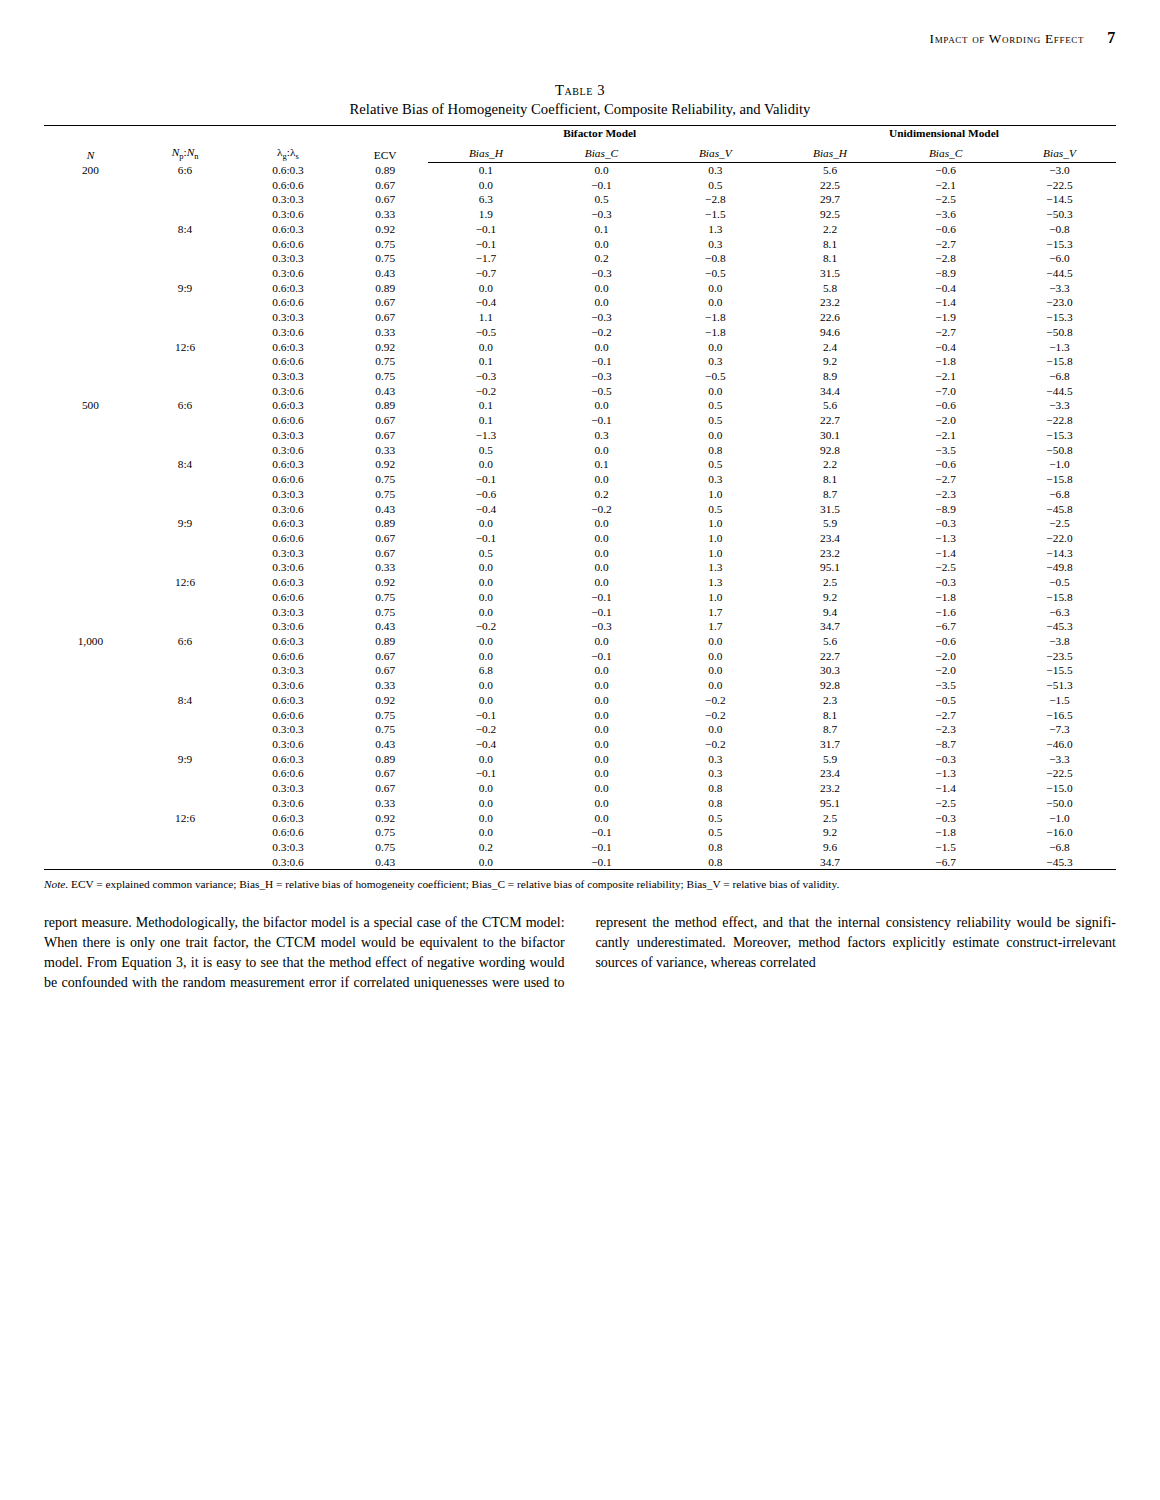Impact of Wording Effect 7
Table 3
Relative Bias of Homogeneity Coefficient, Composite Reliability, and Validity
| | Bifactor Model | Unidimensional Model |
| --- | --- | --- |
| N | N p : N n | λ g :λ s | ECV | | |
| Bias_H | Bias_C | Bias_V | Bias_H | Bias_C | Bias_V |
| 200 | 6:6 | 0.6:0.3 | 0.89 | 0.1 | 0.0 | 0.3 | 5.6 | −0.6 | −3.0 |
| | | 0.6:0.6 | 0.67 | 0.0 | −0.1 | 0.5 | 22.5 | −2.1 | −22.5 |
| | | 0.3:0.3 | 0.67 | 6.3 | 0.5 | −2.8 | 29.7 | −2.5 | −14.5 |
| | | 0.3:0.6 | 0.33 | 1.9 | −0.3 | −1.5 | 92.5 | −3.6 | −50.3 |
| | 8:4 | 0.6:0.3 | 0.92 | −0.1 | 0.1 | 1.3 | 2.2 | −0.6 | −0.8 |
| | | 0.6:0.6 | 0.75 | −0.1 | 0.0 | 0.3 | 8.1 | −2.7 | −15.3 |
| | | 0.3:0.3 | 0.75 | −1.7 | 0.2 | −0.8 | 8.1 | −2.8 | −6.0 |
| | | 0.3:0.6 | 0.43 | −0.7 | −0.3 | −0.5 | 31.5 | −8.9 | −44.5 |
| | 9:9 | 0.6:0.3 | 0.89 | 0.0 | 0.0 | 0.0 | 5.8 | −0.4 | −3.3 |
| | | 0.6:0.6 | 0.67 | −0.4 | 0.0 | 0.0 | 23.2 | −1.4 | −23.0 |
| | | 0.3:0.3 | 0.67 | 1.1 | −0.3 | −1.8 | 22.6 | −1.9 | −15.3 |
| | | 0.3:0.6 | 0.33 | −0.5 | −0.2 | −1.8 | 94.6 | −2.7 | −50.8 |
| | 12:6 | 0.6:0.3 | 0.92 | 0.0 | 0.0 | 0.0 | 2.4 | −0.4 | −1.3 |
| | | 0.6:0.6 | 0.75 | 0.1 | −0.1 | 0.3 | 9.2 | −1.8 | −15.8 |
| | | 0.3:0.3 | 0.75 | −0.3 | −0.3 | −0.5 | 8.9 | −2.1 | −6.8 |
| | | 0.3:0.6 | 0.43 | −0.2 | −0.5 | 0.0 | 34.4 | −7.0 | −44.5 |
| 500 | 6:6 | 0.6:0.3 | 0.89 | 0.1 | 0.0 | 0.5 | 5.6 | −0.6 | −3.3 |
| | | 0.6:0.6 | 0.67 | 0.1 | −0.1 | 0.5 | 22.7 | −2.0 | −22.8 |
| | | 0.3:0.3 | 0.67 | −1.3 | 0.3 | 0.0 | 30.1 | −2.1 | −15.3 |
| | | 0.3:0.6 | 0.33 | 0.5 | 0.0 | 0.8 | 92.8 | −3.5 | −50.8 |
| | 8:4 | 0.6:0.3 | 0.92 | 0.0 | 0.1 | 0.5 | 2.2 | −0.6 | −1.0 |
| | | 0.6:0.6 | 0.75 | −0.1 | 0.0 | 0.3 | 8.1 | −2.7 | −15.8 |
| | | 0.3:0.3 | 0.75 | −0.6 | 0.2 | 1.0 | 8.7 | −2.3 | −6.8 |
| | | 0.3:0.6 | 0.43 | −0.4 | −0.2 | 0.5 | 31.5 | −8.9 | −45.8 |
| | 9:9 | 0.6:0.3 | 0.89 | 0.0 | 0.0 | 1.0 | 5.9 | −0.3 | −2.5 |
| | | 0.6:0.6 | 0.67 | −0.1 | 0.0 | 1.0 | 23.4 | −1.3 | −22.0 |
| | | 0.3:0.3 | 0.67 | 0.5 | 0.0 | 1.0 | 23.2 | −1.4 | −14.3 |
| | | 0.3:0.6 | 0.33 | 0.0 | 0.0 | 1.3 | 95.1 | −2.5 | −49.8 |
| | 12:6 | 0.6:0.3 | 0.92 | 0.0 | 0.0 | 1.3 | 2.5 | −0.3 | −0.5 |
| | | 0.6:0.6 | 0.75 | 0.0 | −0.1 | 1.0 | 9.2 | −1.8 | −15.8 |
| | | 0.3:0.3 | 0.75 | 0.0 | −0.1 | 1.7 | 9.4 | −1.6 | −6.3 |
| | | 0.3:0.6 | 0.43 | −0.2 | −0.3 | 1.7 | 34.7 | −6.7 | −45.3 |
| 1,000 | 6:6 | 0.6:0.3 | 0.89 | 0.0 | 0.0 | 0.0 | 5.6 | −0.6 | −3.8 |
| | | 0.6:0.6 | 0.67 | 0.0 | −0.1 | 0.0 | 22.7 | −2.0 | −23.5 |
| | | 0.3:0.3 | 0.67 | 6.8 | 0.0 | 0.0 | 30.3 | −2.0 | −15.5 |
| | | 0.3:0.6 | 0.33 | 0.0 | 0.0 | 0.0 | 92.8 | −3.5 | −51.3 |
| | 8:4 | 0.6:0.3 | 0.92 | 0.0 | 0.0 | −0.2 | 2.3 | −0.5 | −1.5 |
| | | 0.6:0.6 | 0.75 | −0.1 | 0.0 | −0.2 | 8.1 | −2.7 | −16.5 |
| | | 0.3:0.3 | 0.75 | −0.2 | 0.0 | 0.0 | 8.7 | −2.3 | −7.3 |
| | | 0.3:0.6 | 0.43 | −0.4 | 0.0 | −0.2 | 31.7 | −8.7 | −46.0 |
| | 9:9 | 0.6:0.3 | 0.89 | 0.0 | 0.0 | 0.3 | 5.9 | −0.3 | −3.3 |
| | | 0.6:0.6 | 0.67 | −0.1 | 0.0 | 0.3 | 23.4 | −1.3 | −22.5 |
| | | 0.3:0.3 | 0.67 | 0.0 | 0.0 | 0.8 | 23.2 | −1.4 | −15.0 |
| | | 0.3:0.6 | 0.33 | 0.0 | 0.0 | 0.8 | 95.1 | −2.5 | −50.0 |
| | 12:6 | 0.6:0.3 | 0.92 | 0.0 | 0.0 | 0.5 | 2.5 | −0.3 | −1.0 |
| | | 0.6:0.6 | 0.75 | 0.0 | −0.1 | 0.5 | 9.2 | −1.8 | −16.0 |
| | | 0.3:0.3 | 0.75 | 0.2 | −0.1 | 0.8 | 9.6 | −1.5 | −6.8 |
| | | 0.3:0.6 | 0.43 | 0.0 | −0.1 | 0.8 | 34.7 | −6.7 | −45.3 |
Note. ECV = explained common variance; Bias_H = relative bias of homogeneity coefficient; Bias_C = relative bias of composite reliability; Bias_V = relative bias of validity.
report measure. Methodologically, the bifactor model is a special case of the CTCM model: When there is only one trait factor, the CTCM model would be equivalent to the bifactor model. From Equation 3, it is easy to see that the method effect of negative wording would be confounded with the random measurement error if correlated uniquenesses were used to represent the method effect, and that the internal consistency reliability would be significantly underestimated. Moreover, method factors explicitly estimate construct-irrelevant sources of variance, whereas correlated